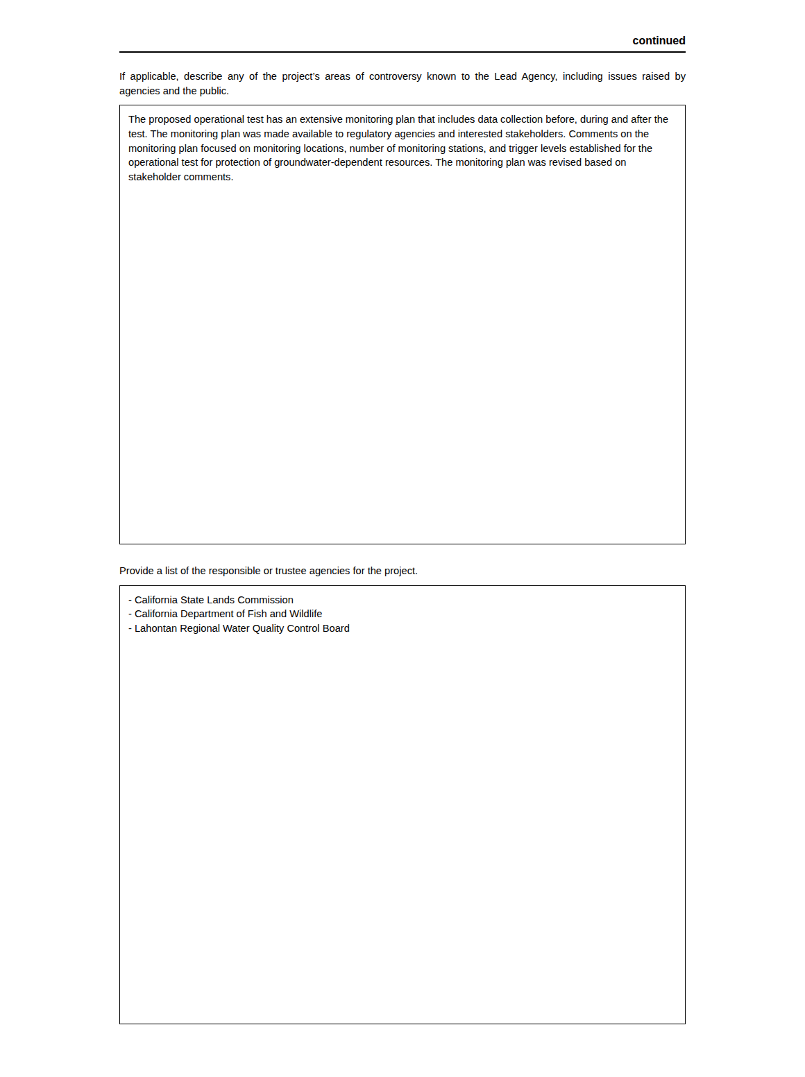continued
If applicable, describe any of the project’s areas of controversy known to the Lead Agency, including issues raised by agencies and the public.
The proposed operational test has an extensive monitoring plan that includes data collection before, during and after the test. The monitoring plan was made available to regulatory agencies and interested stakeholders. Comments on the monitoring plan focused on monitoring locations, number of monitoring stations, and trigger levels established for the operational test for protection of groundwater-dependent resources. The monitoring plan was revised based on stakeholder comments.
Provide a list of the responsible or trustee agencies for the project.
- California State Lands Commission
- California Department of Fish and Wildlife
- Lahontan Regional Water Quality Control Board